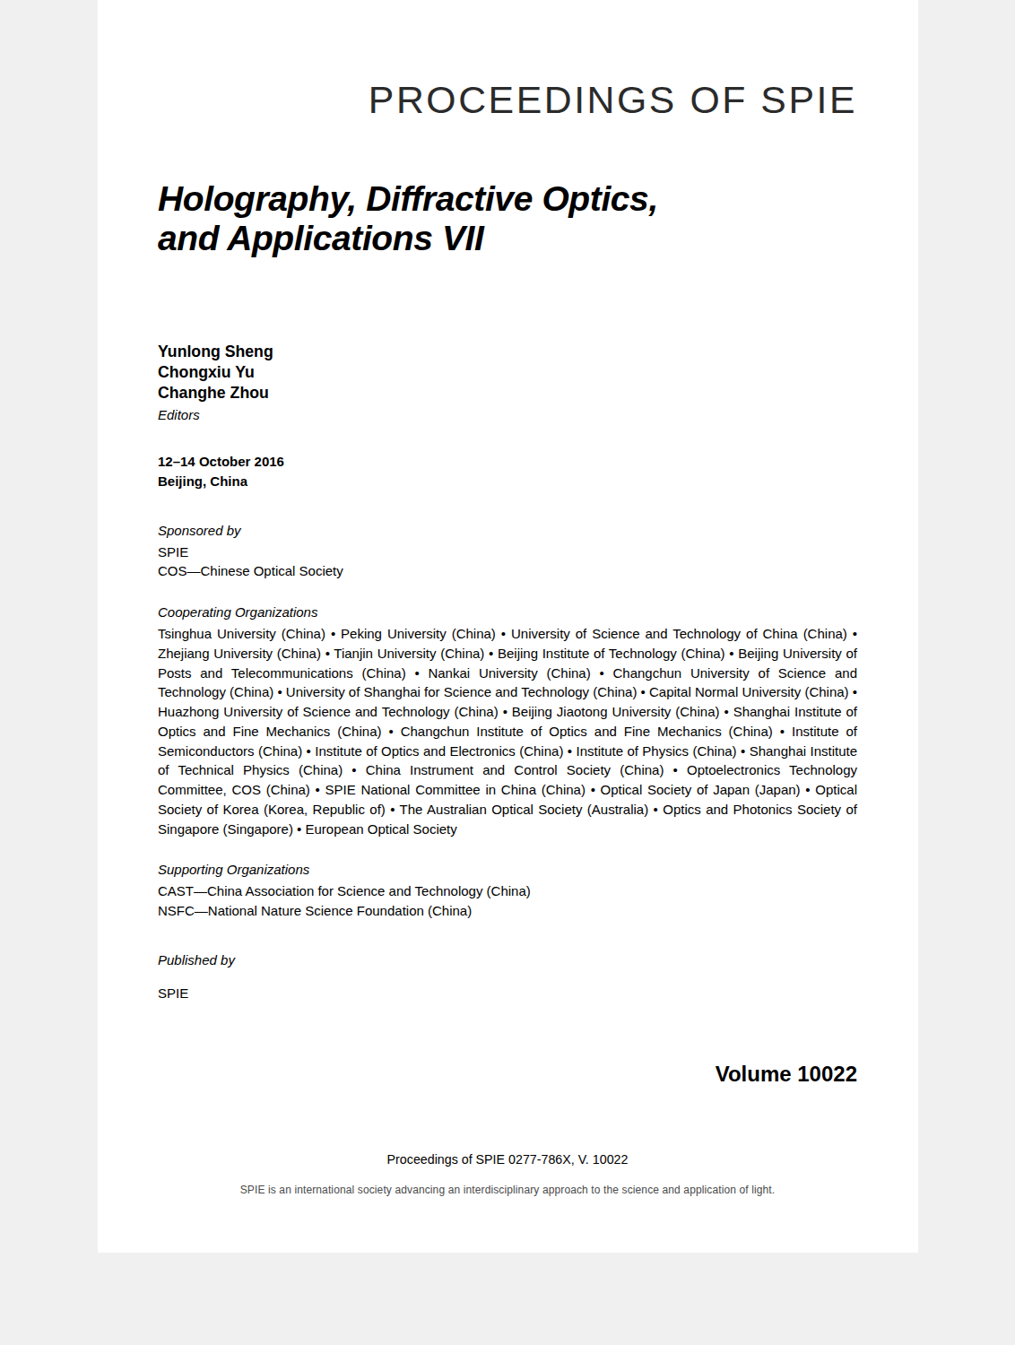PROCEEDINGS OF SPIE
Holography, Diffractive Optics,
and Applications VII
Yunlong Sheng
Chongxiu Yu
Changhe Zhou
Editors
12–14 October 2016 Beijing, China
Sponsored by
SPIE
COS—Chinese Optical Society
Cooperating Organizations
Tsinghua University (China) • Peking University (China) • University of Science and Technology of China (China) • Zhejiang University (China) • Tianjin University (China) • Beijing Institute of Technology (China) • Beijing University of Posts and Telecommunications (China) • Nankai University (China) • Changchun University of Science and Technology (China) • University of Shanghai for Science and Technology (China) • Capital Normal University (China) • Huazhong University of Science and Technology (China) • Beijing Jiaotong University (China) • Shanghai Institute of Optics and Fine Mechanics (China) • Changchun Institute of Optics and Fine Mechanics (China) • Institute of Semiconductors (China) • Institute of Optics and Electronics (China) • Institute of Physics (China) • Shanghai Institute of Technical Physics (China) • China Instrument and Control Society (China) • Optoelectronics Technology Committee, COS (China) • SPIE National Committee in China (China) • Optical Society of Japan (Japan) • Optical Society of Korea (Korea, Republic of) • The Australian Optical Society (Australia) • Optics and Photonics Society of Singapore (Singapore) • European Optical Society
Supporting Organizations
CAST—China Association for Science and Technology (China)
NSFC—National Nature Science Foundation (China)
Published by
SPIE
Volume 10022
Proceedings of SPIE 0277-786X, V. 10022
SPIE is an international society advancing an interdisciplinary approach to the science and application of light.